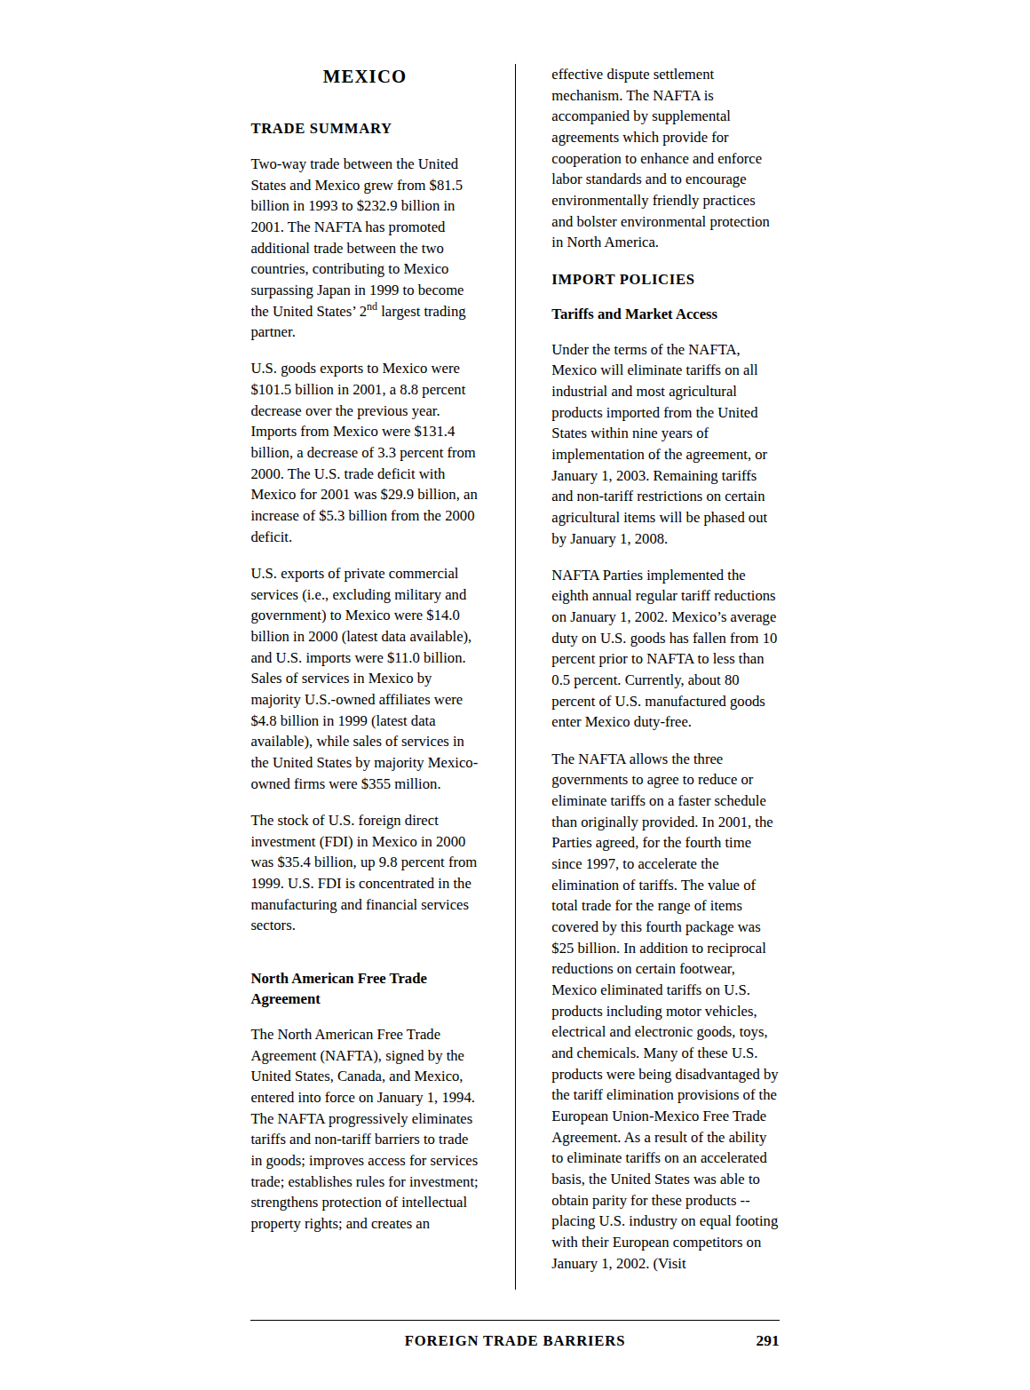MEXICO
TRADE SUMMARY
Two-way trade between the United States and Mexico grew from $81.5 billion in 1993 to $232.9 billion in 2001. The NAFTA has promoted additional trade between the two countries, contributing to Mexico surpassing Japan in 1999 to become the United States’ 2nd largest trading partner.
U.S. goods exports to Mexico were $101.5 billion in 2001, a 8.8 percent decrease over the previous year. Imports from Mexico were $131.4 billion, a decrease of 3.3 percent from 2000. The U.S. trade deficit with Mexico for 2001 was $29.9 billion, an increase of $5.3 billion from the 2000 deficit.
U.S. exports of private commercial services (i.e., excluding military and government) to Mexico were $14.0 billion in 2000 (latest data available), and U.S. imports were $11.0 billion. Sales of services in Mexico by majority U.S.-owned affiliates were $4.8 billion in 1999 (latest data available), while sales of services in the United States by majority Mexico-owned firms were $355 million.
The stock of U.S. foreign direct investment (FDI) in Mexico in 2000 was $35.4 billion, up 9.8 percent from 1999. U.S. FDI is concentrated in the manufacturing and financial services sectors.
North American Free Trade Agreement
The North American Free Trade Agreement (NAFTA), signed by the United States, Canada, and Mexico, entered into force on January 1, 1994. The NAFTA progressively eliminates tariffs and non-tariff barriers to trade in goods; improves access for services trade; establishes rules for investment; strengthens protection of intellectual property rights; and creates an
effective dispute settlement mechanism. The NAFTA is accompanied by supplemental agreements which provide for cooperation to enhance and enforce labor standards and to encourage environmentally friendly practices and bolster environmental protection in North America.
IMPORT POLICIES
Tariffs and Market Access
Under the terms of the NAFTA, Mexico will eliminate tariffs on all industrial and most agricultural products imported from the United States within nine years of implementation of the agreement, or January 1, 2003. Remaining tariffs and non-tariff restrictions on certain agricultural items will be phased out by January 1, 2008.
NAFTA Parties implemented the eighth annual regular tariff reductions on January 1, 2002. Mexico’s average duty on U.S. goods has fallen from 10 percent prior to NAFTA to less than 0.5 percent. Currently, about 80 percent of U.S. manufactured goods enter Mexico duty-free.
The NAFTA allows the three governments to agree to reduce or eliminate tariffs on a faster schedule than originally provided. In 2001, the Parties agreed, for the fourth time since 1997, to accelerate the elimination of tariffs. The value of total trade for the range of items covered by this fourth package was $25 billion. In addition to reciprocal reductions on certain footwear, Mexico eliminated tariffs on U.S. products including motor vehicles, electrical and electronic goods, toys, and chemicals. Many of these U.S. products were being disadvantaged by the tariff elimination provisions of the European Union-Mexico Free Trade Agreement. As a result of the ability to eliminate tariffs on an accelerated basis, the United States was able to obtain parity for these products -- placing U.S. industry on equal footing with their European competitors on January 1, 2002. (Visit
FOREIGN TRADE BARRIERS 291